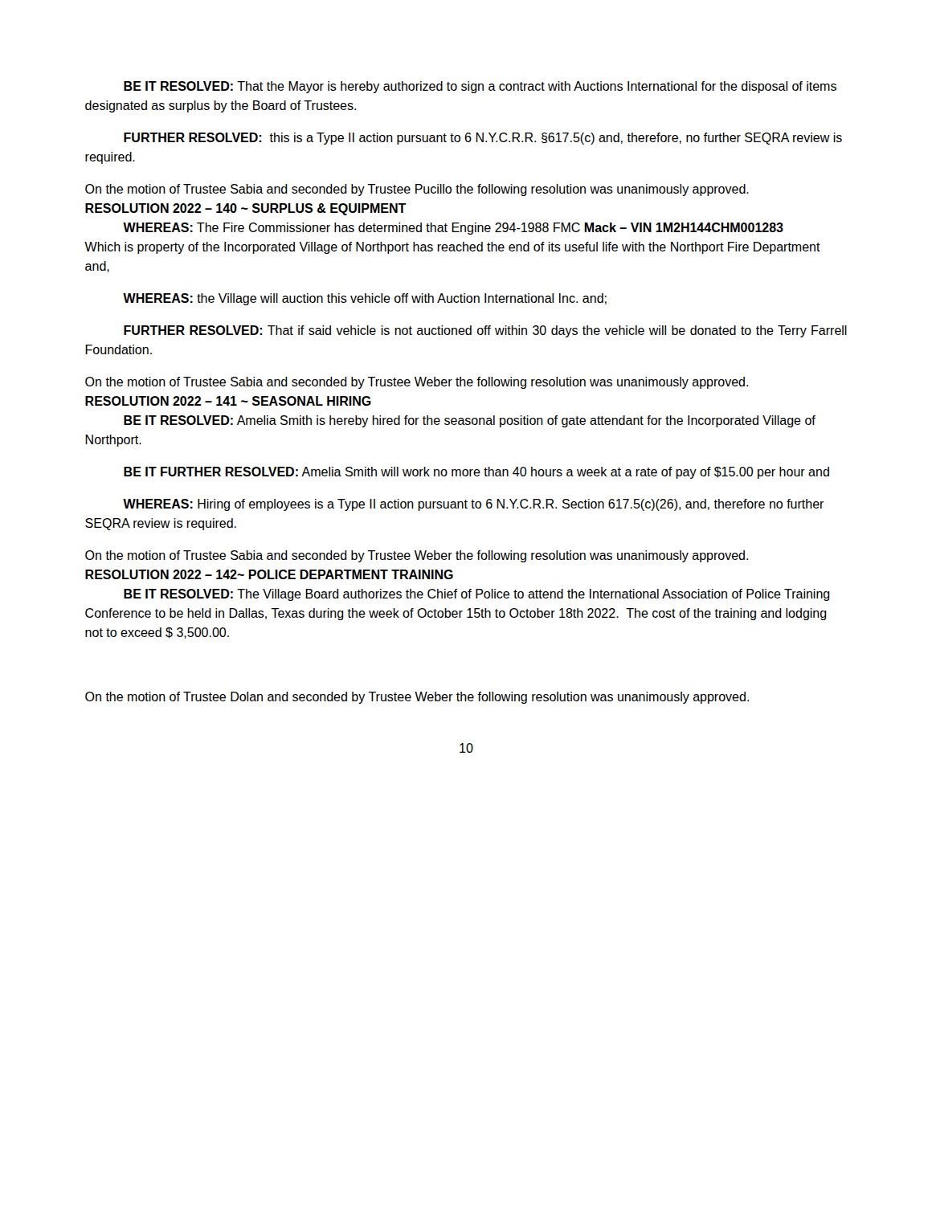BE IT RESOLVED: That the Mayor is hereby authorized to sign a contract with Auctions International for the disposal of items designated as surplus by the Board of Trustees.
FURTHER RESOLVED: this is a Type II action pursuant to 6 N.Y.C.R.R. §617.5(c) and, therefore, no further SEQRA review is required.
On the motion of Trustee Sabia and seconded by Trustee Pucillo the following resolution was unanimously approved.
RESOLUTION 2022 – 140 ~ SURPLUS & EQUIPMENT
WHEREAS: The Fire Commissioner has determined that Engine 294-1988 FMC Mack – VIN 1M2H144CHM001283
Which is property of the Incorporated Village of Northport has reached the end of its useful life with the Northport Fire Department and,
WHEREAS: the Village will auction this vehicle off with Auction International Inc. and;
FURTHER RESOLVED: That if said vehicle is not auctioned off within 30 days the vehicle will be donated to the Terry Farrell Foundation.
On the motion of Trustee Sabia and seconded by Trustee Weber the following resolution was unanimously approved.
RESOLUTION 2022 – 141 ~ SEASONAL HIRING
BE IT RESOLVED: Amelia Smith is hereby hired for the seasonal position of gate attendant for the Incorporated Village of Northport.
BE IT FURTHER RESOLVED: Amelia Smith will work no more than 40 hours a week at a rate of pay of $15.00 per hour and
WHEREAS: Hiring of employees is a Type II action pursuant to 6 N.Y.C.R.R. Section 617.5(c)(26), and, therefore no further SEQRA review is required.
On the motion of Trustee Sabia and seconded by Trustee Weber the following resolution was unanimously approved.
RESOLUTION 2022 – 142~ POLICE DEPARTMENT TRAINING
BE IT RESOLVED: The Village Board authorizes the Chief of Police to attend the International Association of Police Training Conference to be held in Dallas, Texas during the week of October 15th to October 18th 2022. The cost of the training and lodging not to exceed $ 3,500.00.
On the motion of Trustee Dolan and seconded by Trustee Weber the following resolution was unanimously approved.
10